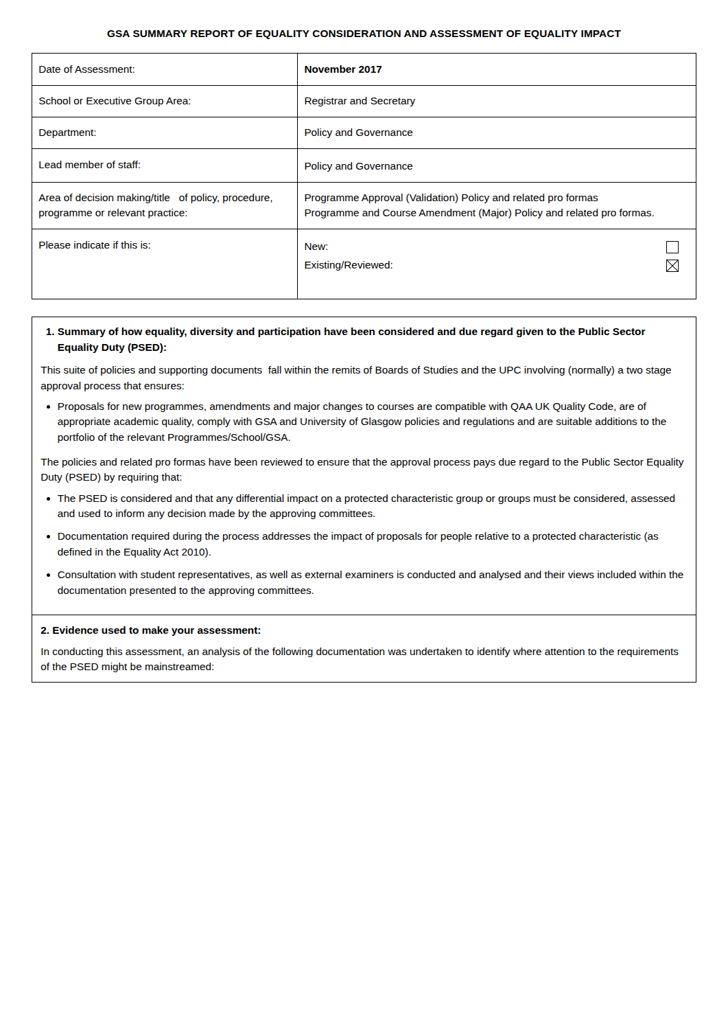GSA SUMMARY REPORT OF EQUALITY CONSIDERATION AND ASSESSMENT OF EQUALITY IMPACT
| Date of Assessment: | November 2017 |
| School or Executive Group Area: | Registrar and Secretary |
| Department: | Policy and Governance |
| Lead member of staff: | Policy and Governance |
| Area of decision making/title of policy, procedure, programme or relevant practice: | Programme Approval (Validation) Policy and related pro formas Programme and Course Amendment (Major) Policy and related pro formas. |
| Please indicate if this is: | / New: / / / Existing/Reviewed: / / |
| Summary of how equality, diversity and participation have been considered and due regard given to the Public Sector Equality Duty (PSED): This suite of policies and supporting documents fall within the remits of Boards of Studies and the UPC involving (normally) a two stage approval process that ensures: Proposals for new programmes, amendments and major changes to courses are compatible with QAA UK Quality Code, are of appropriate academic quality, comply with GSA and University of Glasgow policies and regulations and are suitable additions to the portfolio of the relevant Programmes/School/GSA. The policies and related pro formas have been reviewed to ensure that the approval process pays due regard to the Public Sector Equality Duty (PSED) by requiring that: The PSED is considered and that any differential impact on a protected characteristic group or groups must be considered, assessed and used to inform any decision made by the approving committees. Documentation required during the process addresses the impact of proposals for people relative to a protected characteristic (as defined in the Equality Act 2010). Consultation with student representatives, as well as external examiners is conducted and analysed and their views included within the documentation presented to the approving committees. |
| 2. Evidence used to make your assessment: In conducting this assessment, an analysis of the following documentation was undertaken to identify where attention to the requirements of the PSED might be mainstreamed: |